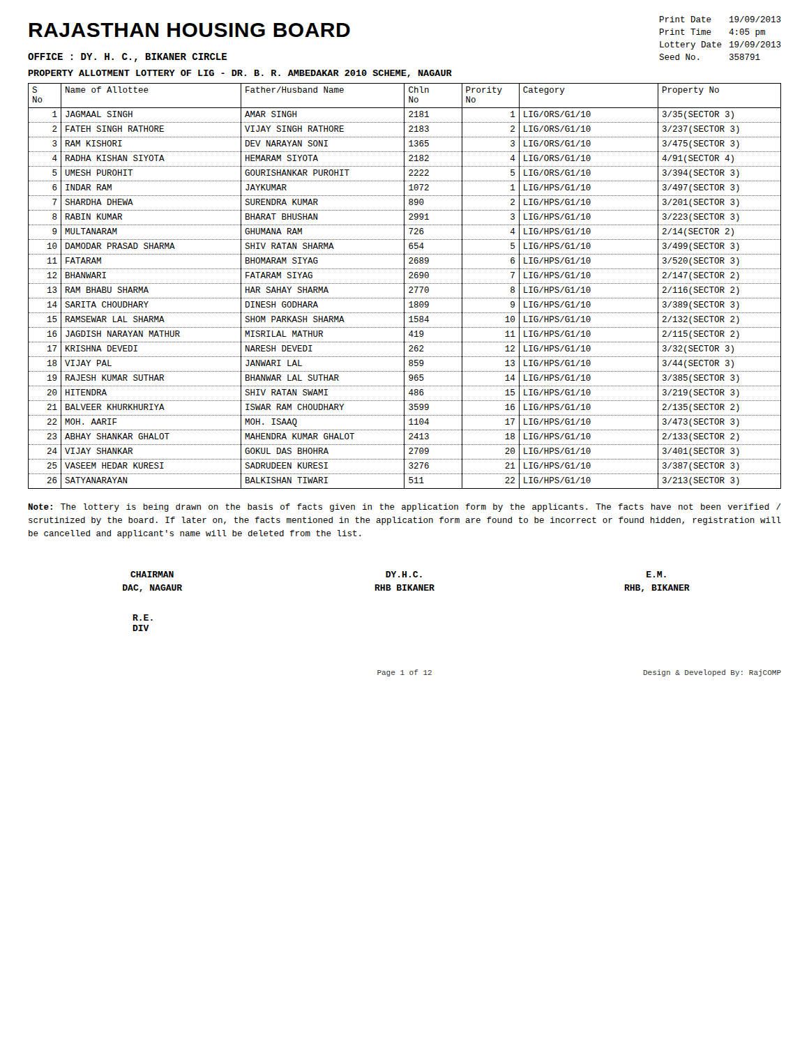| Print Date | 19/09/2013 |
| Print Time | 4:05 pm |
| Lottery Date | 19/09/2013 |
| Seed No. | 358791 |
RAJASTHAN HOUSING BOARD
OFFICE : DY. H. C., BIKANER CIRCLE
PROPERTY ALLOTMENT LOTTERY OF LIG - DR. B. R. AMBEDAKAR 2010 SCHEME, NAGAUR
| S No | Name of Allottee | Father/Husband Name | Chln No | Prority No | Category | Property No |
| --- | --- | --- | --- | --- | --- | --- |
| 1 | JAGMAAL SINGH | AMAR SINGH | 2181 | 1 | LIG/ORS/G1/10 | 3/35(SECTOR 3) |
| 2 | FATEH SINGH RATHORE | VIJAY SINGH RATHORE | 2183 | 2 | LIG/ORS/G1/10 | 3/237(SECTOR 3) |
| 3 | RAM KISHORI | DEV NARAYAN SONI | 1365 | 3 | LIG/ORS/G1/10 | 3/475(SECTOR 3) |
| 4 | RADHA KISHAN SIYOTA | HEMARAM SIYOTA | 2182 | 4 | LIG/ORS/G1/10 | 4/91(SECTOR 4) |
| 5 | UMESH PUROHIT | GOURISHANKAR PUROHIT | 2222 | 5 | LIG/ORS/G1/10 | 3/394(SECTOR 3) |
| 6 | INDAR RAM | JAYKUMAR | 1072 | 1 | LIG/HPS/G1/10 | 3/497(SECTOR 3) |
| 7 | SHARDHA DHEWA | SURENDRA KUMAR | 890 | 2 | LIG/HPS/G1/10 | 3/201(SECTOR 3) |
| 8 | RABIN KUMAR | BHARAT BHUSHAN | 2991 | 3 | LIG/HPS/G1/10 | 3/223(SECTOR 3) |
| 9 | MULTANARAM | GHUMANA RAM | 726 | 4 | LIG/HPS/G1/10 | 2/14(SECTOR 2) |
| 10 | DAMODAR PRASAD SHARMA | SHIV RATAN SHARMA | 654 | 5 | LIG/HPS/G1/10 | 3/499(SECTOR 3) |
| 11 | FATARAM | BHOMARAM SIYAG | 2689 | 6 | LIG/HPS/G1/10 | 3/520(SECTOR 3) |
| 12 | BHANWARI | FATARAM SIYAG | 2690 | 7 | LIG/HPS/G1/10 | 2/147(SECTOR 2) |
| 13 | RAM BHABU SHARMA | HAR SAHAY SHARMA | 2770 | 8 | LIG/HPS/G1/10 | 2/116(SECTOR 2) |
| 14 | SARITA CHOUDHARY | DINESH GODHARA | 1809 | 9 | LIG/HPS/G1/10 | 3/389(SECTOR 3) |
| 15 | RAMSEWAR LAL SHARMA | SHOM PARKASH SHARMA | 1584 | 10 | LIG/HPS/G1/10 | 2/132(SECTOR 2) |
| 16 | JAGDISH NARAYAN MATHUR | MISRILAL MATHUR | 419 | 11 | LIG/HPS/G1/10 | 2/115(SECTOR 2) |
| 17 | KRISHNA DEVEDI | NARESH DEVEDI | 262 | 12 | LIG/HPS/G1/10 | 3/32(SECTOR 3) |
| 18 | VIJAY PAL | JANWARI LAL | 859 | 13 | LIG/HPS/G1/10 | 3/44(SECTOR 3) |
| 19 | RAJESH KUMAR SUTHAR | BHANWAR LAL SUTHAR | 965 | 14 | LIG/HPS/G1/10 | 3/385(SECTOR 3) |
| 20 | HITENDRA | SHIV RATAN SWAMI | 486 | 15 | LIG/HPS/G1/10 | 3/219(SECTOR 3) |
| 21 | BALVEER KHURKHURIYA | ISWAR RAM CHOUDHARY | 3599 | 16 | LIG/HPS/G1/10 | 2/135(SECTOR 2) |
| 22 | MOH. AARIF | MOH. ISAAQ | 1104 | 17 | LIG/HPS/G1/10 | 3/473(SECTOR 3) |
| 23 | ABHAY SHANKAR GHALOT | MAHENDRA KUMAR GHALOT | 2413 | 18 | LIG/HPS/G1/10 | 2/133(SECTOR 2) |
| 24 | VIJAY SHANKAR | GOKUL DAS BHOHRA | 2709 | 20 | LIG/HPS/G1/10 | 3/401(SECTOR 3) |
| 25 | VASEEM HEDAR KURESI | SADRUDEEN KURESI | 3276 | 21 | LIG/HPS/G1/10 | 3/387(SECTOR 3) |
| 26 | SATYANARAYAN | BALKISHAN TIWARI | 511 | 22 | LIG/HPS/G1/10 | 3/213(SECTOR 3) |
Note: The lottery is being drawn on the basis of facts given in the application form by the applicants. The facts have not been verified / scrutinized by the board. If later on, the facts mentioned in the application form are found to be incorrect or found hidden, registration will be cancelled and applicant's name will be deleted from the list.
| CHAIRMAN | DY.H.C. | E.M. |
| DAC, NAGAUR | RHB BIKANER | RHB, BIKANER |
R.E.
DIV
Page 1 of 12
Design & Developed By: RajCOMP